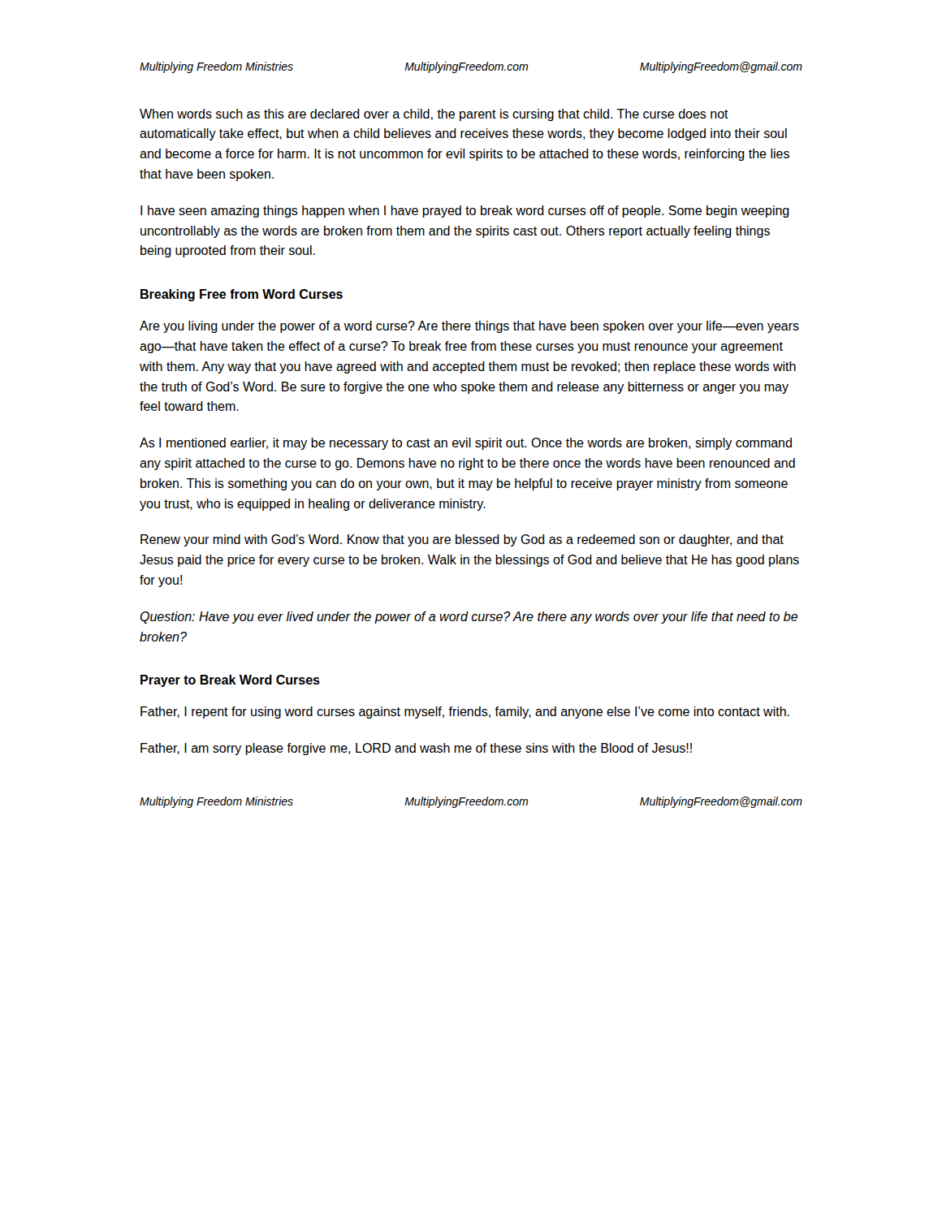Multiplying Freedom Ministries MultiplyingFreedom.com MultiplyingFreedom@gmail.com
When words such as this are declared over a child, the parent is cursing that child. The curse does not automatically take effect, but when a child believes and receives these words, they become lodged into their soul and become a force for harm. It is not uncommon for evil spirits to be attached to these words, reinforcing the lies that have been spoken.
I have seen amazing things happen when I have prayed to break word curses off of people. Some begin weeping uncontrollably as the words are broken from them and the spirits cast out. Others report actually feeling things being uprooted from their soul.
Breaking Free from Word Curses
Are you living under the power of a word curse? Are there things that have been spoken over your life—even years ago—that have taken the effect of a curse? To break free from these curses you must renounce your agreement with them. Any way that you have agreed with and accepted them must be revoked; then replace these words with the truth of God’s Word. Be sure to forgive the one who spoke them and release any bitterness or anger you may feel toward them.
As I mentioned earlier, it may be necessary to cast an evil spirit out. Once the words are broken, simply command any spirit attached to the curse to go. Demons have no right to be there once the words have been renounced and broken. This is something you can do on your own, but it may be helpful to receive prayer ministry from someone you trust, who is equipped in healing or deliverance ministry.
Renew your mind with God’s Word. Know that you are blessed by God as a redeemed son or daughter, and that Jesus paid the price for every curse to be broken. Walk in the blessings of God and believe that He has good plans for you!
Question: Have you ever lived under the power of a word curse? Are there any words over your life that need to be broken?
Prayer to Break Word Curses
Father, I repent for using word curses against myself, friends, family, and anyone else I’ve come into contact with.
Father, I am sorry please forgive me, LORD and wash me of these sins with the Blood of Jesus!!
Multiplying Freedom Ministries MultiplyingFreedom.com MultiplyingFreedom@gmail.com